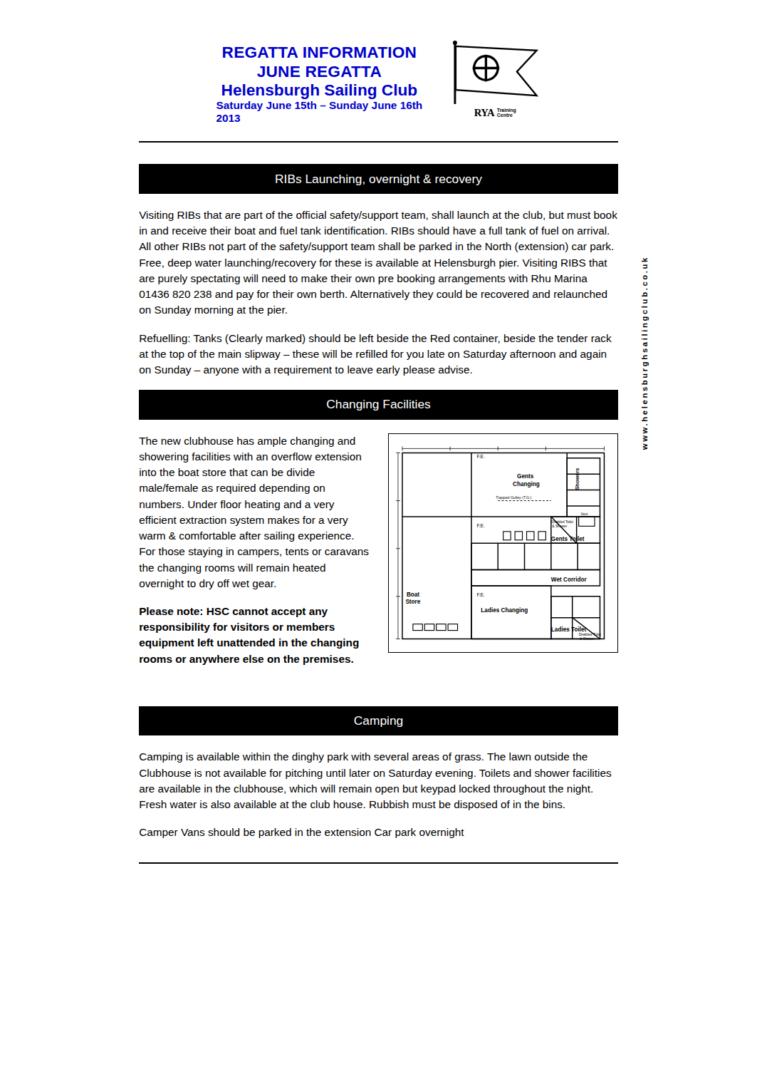www.helensburghsailingclub.co.uk
REGATTA INFORMATION
JUNE REGATTA
Helensburgh Sailing Club
Saturday June 15th – Sunday June 16th
2013
RYA Training
Centre
RIBs Launching, overnight & recovery
Visiting RIBs that are part of the official safety/support team, shall launch at the club, but must book in and receive their boat and fuel tank identification. RIBs should have a full tank of fuel on arrival. All other RIBs not part of the safety/support team shall be parked in the North (extension) car park. Free, deep water launching/recovery for these is available at Helensburgh pier. Visiting RIBS that are purely spectating will need to make their own pre booking arrangements with Rhu Marina 01436 820 238 and pay for their own berth. Alternatively they could be recovered and relaunched on Sunday morning at the pier.
Refuelling: Tanks (Clearly marked) should be left beside the Red container, beside the tender rack at the top of the main slipway – these will be refilled for you late on Saturday afternoon and again on Sunday – anyone with a requirement to leave early please advise.
Changing Facilities
The new clubhouse has ample changing and showering facilities with an overflow extension into the boat store that can be divide male/female as required depending on numbers. Under floor heating and a very efficient extraction system makes for a very warm & comfortable after sailing experience. For those staying in campers, tents or caravans the changing rooms will remain heated overnight to dry off wet gear.
Please note: HSC cannot accept any responsibility for visitors or members equipment left unattended in the changing rooms or anywhere else on the premises.
F.E. F.E. F.E. Gents Changing Showers Trapped Gulley (T.G.) Disabled Toilet & Shower Vent Gents Toilet Boat Store Wet Corridor Ladies Changing Ladies Toilet Disabled Toilet & Shower
Camping
Camping is available within the dinghy park with several areas of grass. The lawn outside the Clubhouse is not available for pitching until later on Saturday evening. Toilets and shower facilities are available in the clubhouse, which will remain open but keypad locked throughout the night. Fresh water is also available at the club house. Rubbish must be disposed of in the bins.
Camper Vans should be parked in the extension Car park overnight